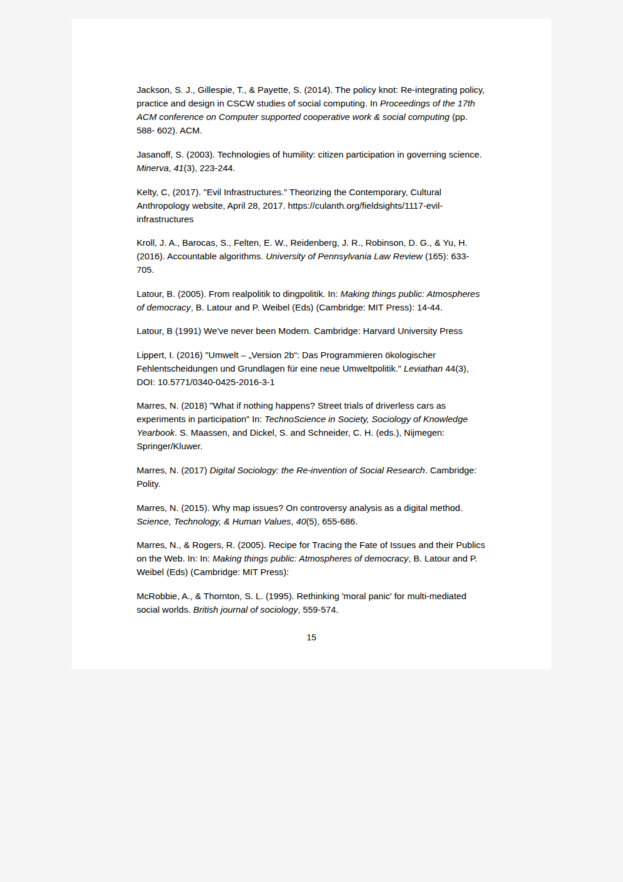Jackson, S. J., Gillespie, T., & Payette, S. (2014). The policy knot: Re-integrating policy, practice and design in CSCW studies of social computing. In Proceedings of the 17th ACM conference on Computer supported cooperative work & social computing (pp. 588- 602). ACM.
Jasanoff, S. (2003). Technologies of humility: citizen participation in governing science. Minerva, 41(3), 223-244.
Kelty, C, (2017). "Evil Infrastructures." Theorizing the Contemporary, Cultural Anthropology website, April 28, 2017. https://culanth.org/fieldsights/1117-evil-infrastructures
Kroll, J. A., Barocas, S., Felten, E. W., Reidenberg, J. R., Robinson, D. G., & Yu, H. (2016). Accountable algorithms. University of Pennsylvania Law Review (165): 633-705.
Latour, B. (2005). From realpolitik to dingpolitik. In: Making things public: Atmospheres of democracy, B. Latour and P. Weibel (Eds) (Cambridge: MIT Press): 14-44.
Latour, B (1991) We've never been Modern. Cambridge: Harvard University Press
Lippert, I. (2016) "Umwelt – „Version 2b“: Das Programmieren ökologischer Fehlentscheidungen und Grundlagen für eine neue Umweltpolitik." Leviathan 44(3), DOI: 10.5771/0340-0425-2016-3-1
Marres, N. (2018) "What if nothing happens? Street trials of driverless cars as experiments in participation" In: TechnoScience in Society, Sociology of Knowledge Yearbook. S. Maassen, and Dickel, S. and Schneider, C. H. (eds.), Nijmegen: Springer/Kluwer.
Marres, N. (2017) Digital Sociology: the Re-invention of Social Research. Cambridge: Polity.
Marres, N. (2015). Why map issues? On controversy analysis as a digital method. Science, Technology, & Human Values, 40(5), 655-686.
Marres, N., & Rogers, R. (2005). Recipe for Tracing the Fate of Issues and their Publics on the Web. In: In: Making things public: Atmospheres of democracy, B. Latour and P. Weibel (Eds) (Cambridge: MIT Press):
McRobbie, A., & Thornton, S. L. (1995). Rethinking 'moral panic' for multi-mediated social worlds. British journal of sociology, 559-574.
15